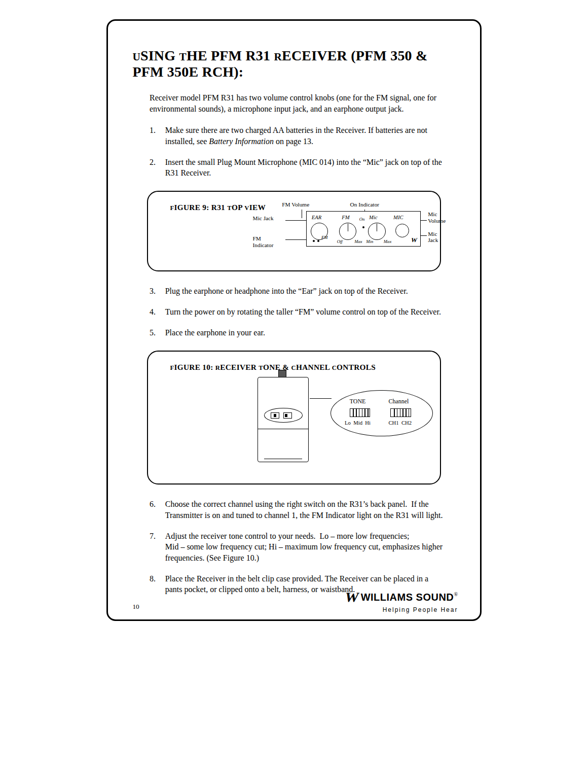USING THE PFM R31 RECEIVER (PFM 350 & PFM 350E RCH):
Receiver model PFM R31 has two volume control knobs (one for the FM signal, one for environmental sounds), a microphone input jack, and an earphone output jack.
1. Make sure there are two charged AA batteries in the Receiver. If batteries are not installed, see Battery Information on page 13.
2. Insert the small Plug Mount Microphone (MIC 014) into the “Mic” jack on top of the R31 Receiver.
FIGURE 9: R31 TOP VIEW
FM Volume
On Indicator
Mic Jack
Mic
Volume
Mic
Jack
FM
Indicator
EAR FM Mic MIC On
FM Off Max Min Max
W
3. Plug the earphone or headphone into the “Ear” jack on top of the Receiver.
4. Turn the power on by rotating the taller “FM” volume control on top of the Receiver.
5. Place the earphone in your ear.
FIGURE 10: RECEIVER TONE & CHANNEL CONTROLS
TONE Channel
Lo Mid Hi CH1 CH2
6. Choose the correct channel using the right switch on the R31’s back panel. If the Transmitter is on and tuned to channel 1, the FM Indicator light on the R31 will light.
7. Adjust the receiver tone control to your needs. Lo – more low frequencies;
Mid – some low frequency cut; Hi – maximum low frequency cut, emphasizes higher frequencies. (See Figure 10.)
8. Place the Receiver in the belt clip case provided. The Receiver can be placed in a pants pocket, or clipped onto a belt, harness, or waistband.
10
WWILLIAMS SOUND®
Helping People Hear